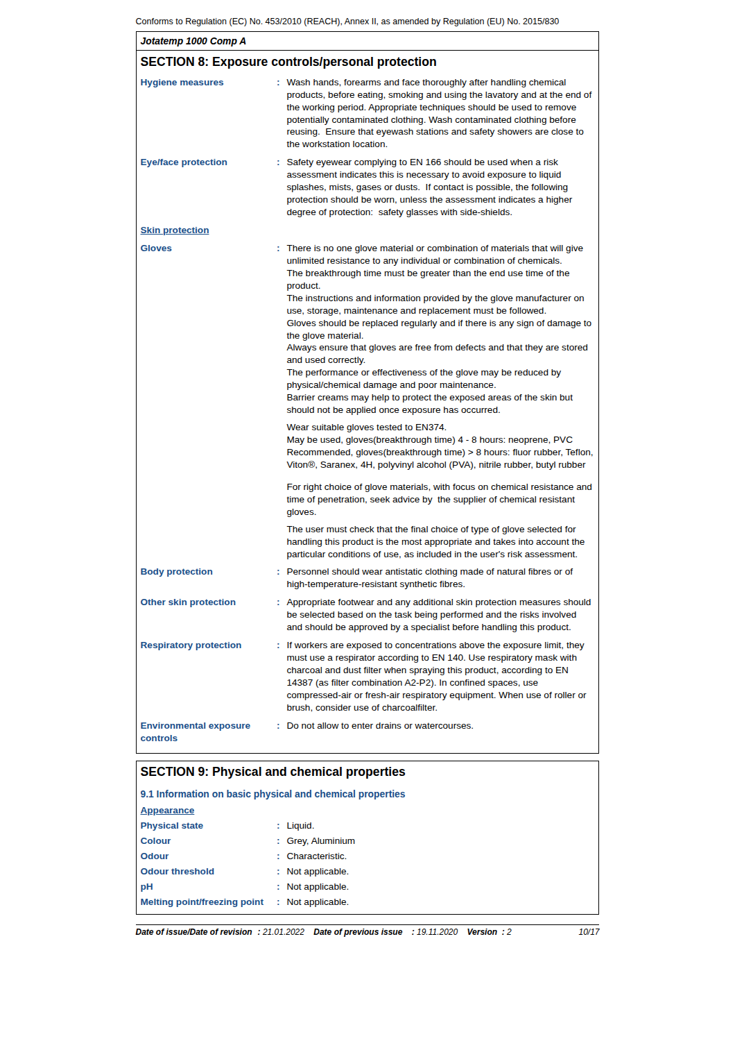Conforms to Regulation (EC) No. 453/2010 (REACH), Annex II, as amended by Regulation (EU) No. 2015/830
Jotatemp 1000 Comp A
SECTION 8: Exposure controls/personal protection
| Hygiene measures | : | Wash hands, forearms and face thoroughly after handling chemical products, before eating, smoking and using the lavatory and at the end of the working period. Appropriate techniques should be used to remove potentially contaminated clothing. Wash contaminated clothing before reusing. Ensure that eyewash stations and safety showers are close to the workstation location. |
| Eye/face protection | : | Safety eyewear complying to EN 166 should be used when a risk assessment indicates this is necessary to avoid exposure to liquid splashes, mists, gases or dusts. If contact is possible, the following protection should be worn, unless the assessment indicates a higher degree of protection: safety glasses with side-shields. |
| Skin protection |
| Gloves | : | There is no one glove material or combination of materials that will give unlimited resistance to any individual or combination of chemicals. The breakthrough time must be greater than the end use time of the product. The instructions and information provided by the glove manufacturer on use, storage, maintenance and replacement must be followed. Gloves should be replaced regularly and if there is any sign of damage to the glove material. Always ensure that gloves are free from defects and that they are stored and used correctly. The performance or effectiveness of the glove may be reduced by physical/chemical damage and poor maintenance. Barrier creams may help to protect the exposed areas of the skin but should not be applied once exposure has occurred. Wear suitable gloves tested to EN374. May be used, gloves(breakthrough time) 4 - 8 hours: neoprene, PVC Recommended, gloves(breakthrough time) > 8 hours: fluor rubber, Teflon, Viton®, Saranex, 4H, polyvinyl alcohol (PVA), nitrile rubber, butyl rubber For right choice of glove materials, with focus on chemical resistance and time of penetration, seek advice by the supplier of chemical resistant gloves. The user must check that the final choice of type of glove selected for handling this product is the most appropriate and takes into account the particular conditions of use, as included in the user's risk assessment. |
| Body protection | : | Personnel should wear antistatic clothing made of natural fibres or of high-temperature-resistant synthetic fibres. |
| Other skin protection | : | Appropriate footwear and any additional skin protection measures should be selected based on the task being performed and the risks involved and should be approved by a specialist before handling this product. |
| Respiratory protection | : | If workers are exposed to concentrations above the exposure limit, they must use a respirator according to EN 140. Use respiratory mask with charcoal and dust filter when spraying this product, according to EN 14387 (as filter combination A2-P2). In confined spaces, use compressed-air or fresh-air respiratory equipment. When use of roller or brush, consider use of charcoalfilter. |
| Environmental exposure controls | : | Do not allow to enter drains or watercourses. |
SECTION 9: Physical and chemical properties
9.1 Information on basic physical and chemical properties
Appearance
| Physical state | : | Liquid. |
| Colour | : | Grey, Aluminium |
| Odour | : | Characteristic. |
| Odour threshold | : | Not applicable. |
| pH | : | Not applicable. |
| Melting point/freezing point | : | Not applicable. |
Date of issue/Date of revision
: 21.01.2022 Date of previous issue : 19.11.2020 Version : 2
10/17